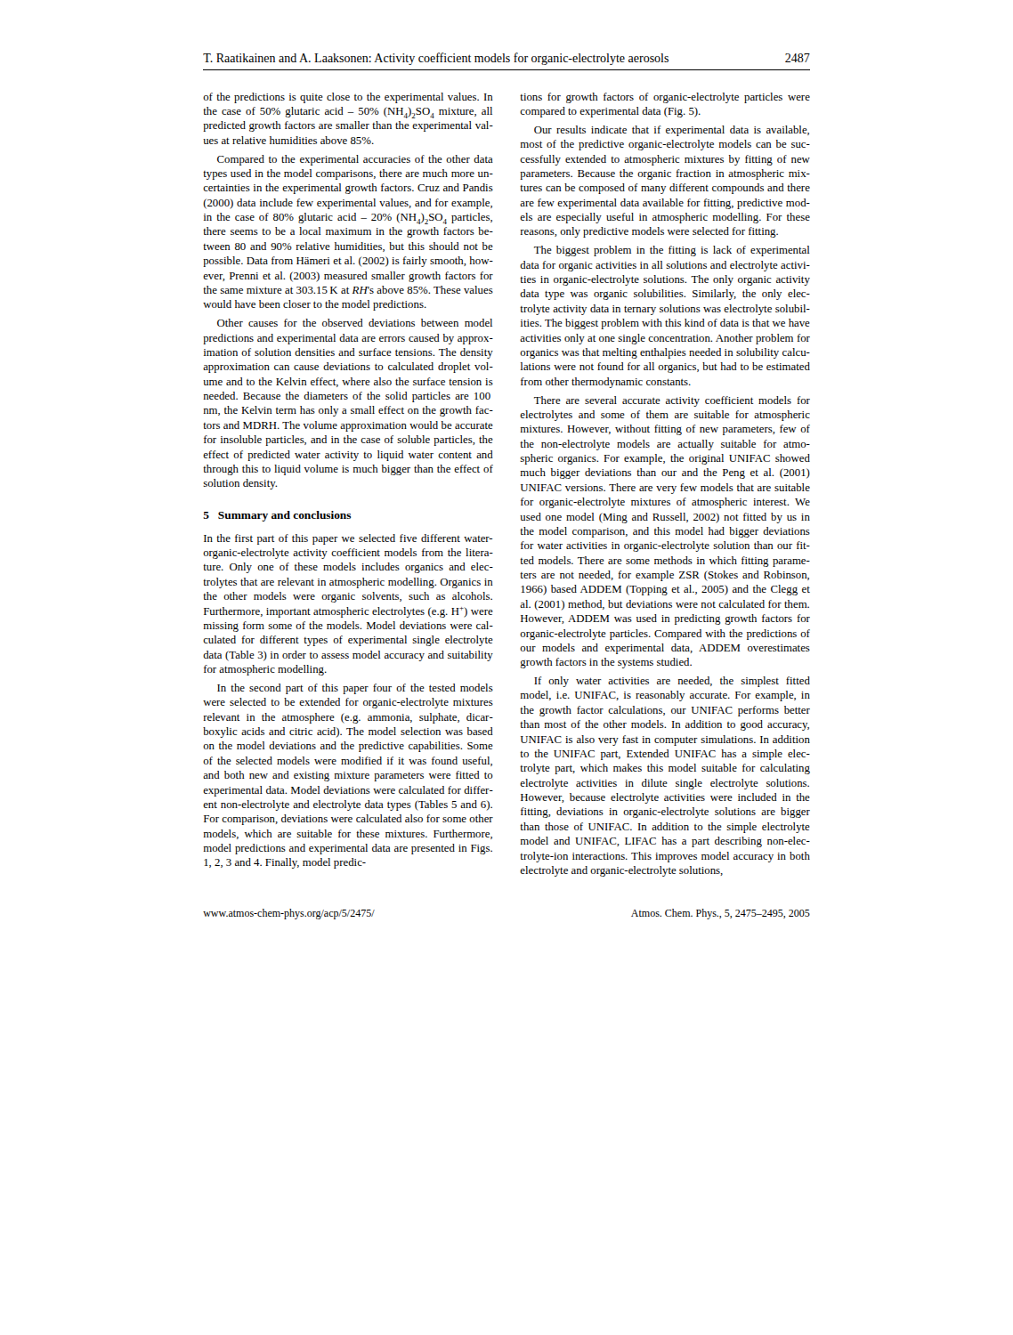T. Raatikainen and A. Laaksonen: Activity coefficient models for organic-electrolyte aerosols 2487
of the predictions is quite close to the experimental values. In the case of 50% glutaric acid – 50% (NH4)2SO4 mixture, all predicted growth factors are smaller than the experimental values at relative humidities above 85%.
Compared to the experimental accuracies of the other data types used in the model comparisons, there are much more uncertainties in the experimental growth factors. Cruz and Pandis (2000) data include few experimental values, and for example, in the case of 80% glutaric acid – 20% (NH4)2SO4 particles, there seems to be a local maximum in the growth factors between 80 and 90% relative humidities, but this should not be possible. Data from Hämeri et al. (2002) is fairly smooth, however, Prenni et al. (2003) measured smaller growth factors for the same mixture at 303.15 K at RH's above 85%. These values would have been closer to the model predictions.
Other causes for the observed deviations between model predictions and experimental data are errors caused by approximation of solution densities and surface tensions. The density approximation can cause deviations to calculated droplet volume and to the Kelvin effect, where also the surface tension is needed. Because the diameters of the solid particles are 100 nm, the Kelvin term has only a small effect on the growth factors and MDRH. The volume approximation would be accurate for insoluble particles, and in the case of soluble particles, the effect of predicted water activity to liquid water content and through this to liquid volume is much bigger than the effect of solution density.
5 Summary and conclusions
In the first part of this paper we selected five different water-organic-electrolyte activity coefficient models from the literature. Only one of these models includes organics and electrolytes that are relevant in atmospheric modelling. Organics in the other models were organic solvents, such as alcohols. Furthermore, important atmospheric electrolytes (e.g. H+) were missing form some of the models. Model deviations were calculated for different types of experimental single electrolyte data (Table 3) in order to assess model accuracy and suitability for atmospheric modelling.
In the second part of this paper four of the tested models were selected to be extended for organic-electrolyte mixtures relevant in the atmosphere (e.g. ammonia, sulphate, dicarboxylic acids and citric acid). The model selection was based on the model deviations and the predictive capabilities. Some of the selected models were modified if it was found useful, and both new and existing mixture parameters were fitted to experimental data. Model deviations were calculated for different non-electrolyte and electrolyte data types (Tables 5 and 6). For comparison, deviations were calculated also for some other models, which are suitable for these mixtures. Furthermore, model predictions and experimental data are presented in Figs. 1, 2, 3 and 4. Finally, model predic-
tions for growth factors of organic-electrolyte particles were compared to experimental data (Fig. 5).
Our results indicate that if experimental data is available, most of the predictive organic-electrolyte models can be successfully extended to atmospheric mixtures by fitting of new parameters. Because the organic fraction in atmospheric mixtures can be composed of many different compounds and there are few experimental data available for fitting, predictive models are especially useful in atmospheric modelling. For these reasons, only predictive models were selected for fitting.
The biggest problem in the fitting is lack of experimental data for organic activities in all solutions and electrolyte activities in organic-electrolyte solutions. The only organic activity data type was organic solubilities. Similarly, the only electrolyte activity data in ternary solutions was electrolyte solubilities. The biggest problem with this kind of data is that we have activities only at one single concentration. Another problem for organics was that melting enthalpies needed in solubility calculations were not found for all organics, but had to be estimated from other thermodynamic constants.
There are several accurate activity coefficient models for electrolytes and some of them are suitable for atmospheric mixtures. However, without fitting of new parameters, few of the non-electrolyte models are actually suitable for atmospheric organics. For example, the original UNIFAC showed much bigger deviations than our and the Peng et al. (2001) UNIFAC versions. There are very few models that are suitable for organic-electrolyte mixtures of atmospheric interest. We used one model (Ming and Russell, 2002) not fitted by us in the model comparison, and this model had bigger deviations for water activities in organic-electrolyte solution than our fitted models. There are some methods in which fitting parameters are not needed, for example ZSR (Stokes and Robinson, 1966) based ADDEM (Topping et al., 2005) and the Clegg et al. (2001) method, but deviations were not calculated for them. However, ADDEM was used in predicting growth factors for organic-electrolyte particles. Compared with the predictions of our models and experimental data, ADDEM overestimates growth factors in the systems studied.
If only water activities are needed, the simplest fitted model, i.e. UNIFAC, is reasonably accurate. For example, in the growth factor calculations, our UNIFAC performs better than most of the other models. In addition to good accuracy, UNIFAC is also very fast in computer simulations. In addition to the UNIFAC part, Extended UNIFAC has a simple electrolyte part, which makes this model suitable for calculating electrolyte activities in dilute single electrolyte solutions. However, because electrolyte activities were included in the fitting, deviations in organic-electrolyte solutions are bigger than those of UNIFAC. In addition to the simple electrolyte model and UNIFAC, LIFAC has a part describing non-electrolyte-ion interactions. This improves model accuracy in both electrolyte and organic-electrolyte solutions,
www.atmos-chem-phys.org/acp/5/2475/ Atmos. Chem. Phys., 5, 2475–2495, 2005